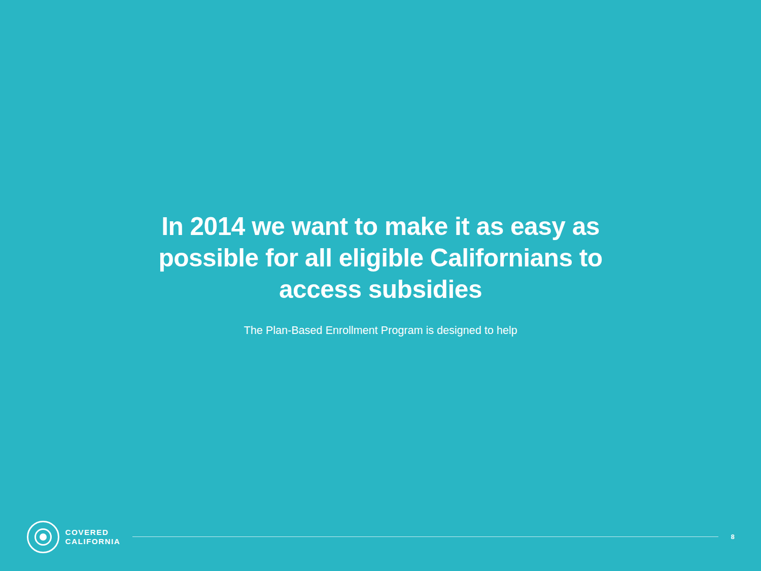In 2014 we want to make it as easy as possible for all eligible Californians to access subsidies
The Plan-Based Enrollment Program is designed to help
COVERED
CALIFORNIA
8